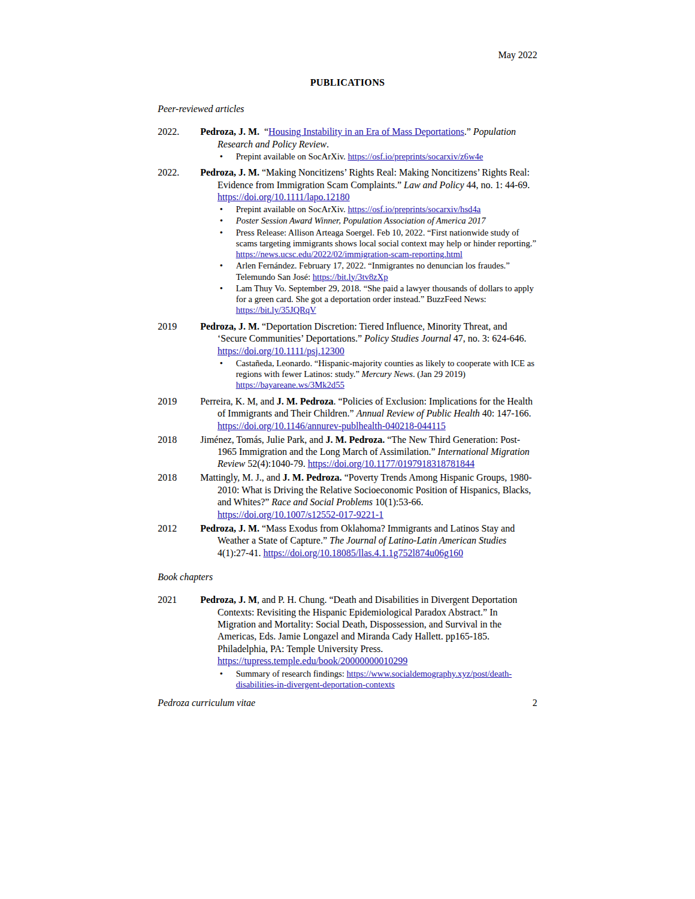May 2022
PUBLICATIONS
Peer-reviewed articles
2022.
Pedroza, J. M. “Housing Instability in an Era of Mass Deportations.” Population Research and Policy Review.
Prepint available on SocArXiv. https://osf.io/preprints/socarxiv/z6w4e
2022.
Pedroza, J. M. “Making Noncitizens’ Rights Real: Making Noncitizens’ Rights Real: Evidence from Immigration Scam Complaints.” Law and Policy 44, no. 1: 44-69. https://doi.org/10.1111/lapo.12180
Prepint available on SocArXiv. https://osf.io/preprints/socarxiv/hsd4a
Poster Session Award Winner, Population Association of America 2017
Press Release: Allison Arteaga Soergel. Feb 10, 2022. “First nationwide study of scams targeting immigrants shows local social context may help or hinder reporting.” https://news.ucsc.edu/2022/02/immigration-scam-reporting.html
Arlen Fernández. February 17, 2022. “Inmigrantes no denuncian los fraudes.” Telemundo San José: https://bit.ly/3tv8zXp
Lam Thuy Vo. September 29, 2018. “She paid a lawyer thousands of dollars to apply for a green card. She got a deportation order instead.” BuzzFeed News: https://bit.ly/35JQRqV
2019
Pedroza, J. M. “Deportation Discretion: Tiered Influence, Minority Threat, and ‘Secure Communities’ Deportations.” Policy Studies Journal 47, no. 3: 624-646. https://doi.org/10.1111/psj.12300
Castañeda, Leonardo. “Hispanic-majority counties as likely to cooperate with ICE as regions with fewer Latinos: study.” Mercury News. (Jan 29 2019) https://bayareane.ws/3Mk2d55
2019
Perreira, K. M, and J. M. Pedroza. “Policies of Exclusion: Implications for the Health of Immigrants and Their Children.” Annual Review of Public Health 40: 147-166. https://doi.org/10.1146/annurev-publhealth-040218-044115
2018
Jiménez, Tomás, Julie Park, and J. M. Pedroza. “The New Third Generation: Post-1965 Immigration and the Long March of Assimilation.” International Migration Review 52(4):1040-79. https://doi.org/10.1177/0197918318781844
2018
Mattingly, M. J., and J. M. Pedroza. “Poverty Trends Among Hispanic Groups, 1980-2010: What is Driving the Relative Socioeconomic Position of Hispanics, Blacks, and Whites?” Race and Social Problems 10(1):53-66. https://doi.org/10.1007/s12552-017-9221-1
2012
Pedroza, J. M. “Mass Exodus from Oklahoma? Immigrants and Latinos Stay and Weather a State of Capture.” The Journal of Latino-Latin American Studies 4(1):27-41. https://doi.org/10.18085/llas.4.1.1g752l874u06g160
Book chapters
2021
Pedroza, J. M, and P. H. Chung. “Death and Disabilities in Divergent Deportation Contexts: Revisiting the Hispanic Epidemiological Paradox Abstract.” In Migration and Mortality: Social Death, Dispossession, and Survival in the Americas, Eds. Jamie Longazel and Miranda Cady Hallett. pp165-185. Philadelphia, PA: Temple University Press. https://tupress.temple.edu/book/20000000010299
Summary of research findings: https://www.socialdemography.xyz/post/death-disabilities-in-divergent-deportation-contexts
Pedroza curriculum vitae 2